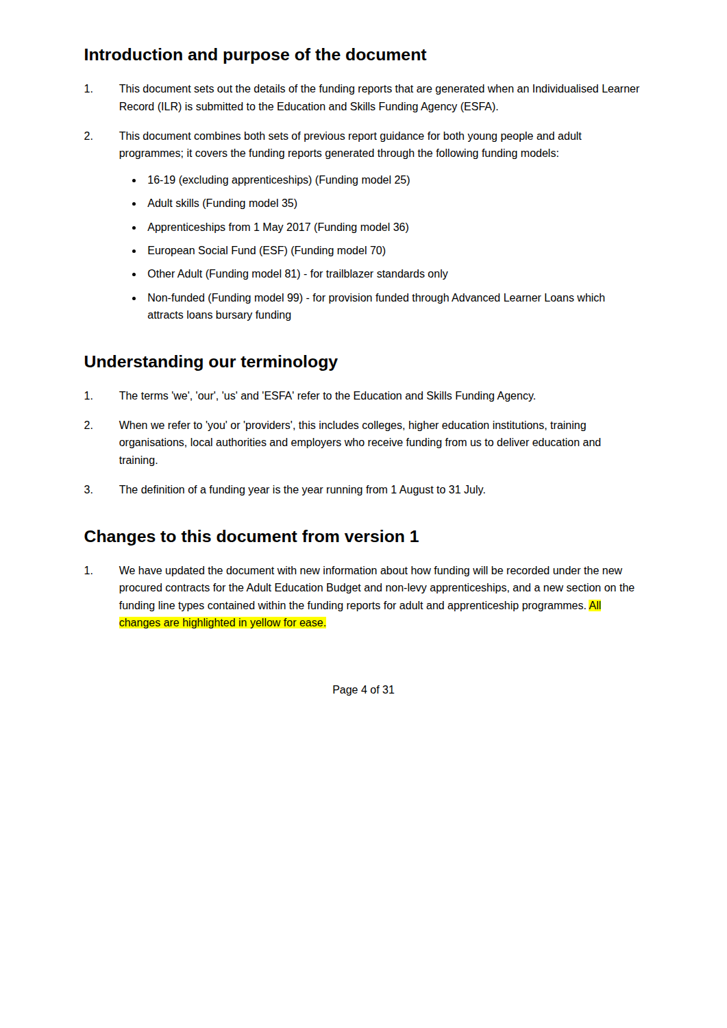Introduction and purpose of the document
This document sets out the details of the funding reports that are generated when an Individualised Learner Record (ILR) is submitted to the Education and Skills Funding Agency (ESFA).
This document combines both sets of previous report guidance for both young people and adult programmes; it covers the funding reports generated through the following funding models:
16-19 (excluding apprenticeships) (Funding model 25)
Adult skills (Funding model 35)
Apprenticeships from 1 May 2017 (Funding model 36)
European Social Fund (ESF) (Funding model 70)
Other Adult (Funding model 81) - for trailblazer standards only
Non-funded (Funding model 99) - for provision funded through Advanced Learner Loans which attracts loans bursary funding
Understanding our terminology
The terms 'we', 'our', 'us' and 'ESFA' refer to the Education and Skills Funding Agency.
When we refer to 'you' or 'providers', this includes colleges, higher education institutions, training organisations, local authorities and employers who receive funding from us to deliver education and training.
The definition of a funding year is the year running from 1 August to 31 July.
Changes to this document from version 1
We have updated the document with new information about how funding will be recorded under the new procured contracts for the Adult Education Budget and non-levy apprenticeships, and a new section on the funding line types contained within the funding reports for adult and apprenticeship programmes. All changes are highlighted in yellow for ease.
Page 4 of 31